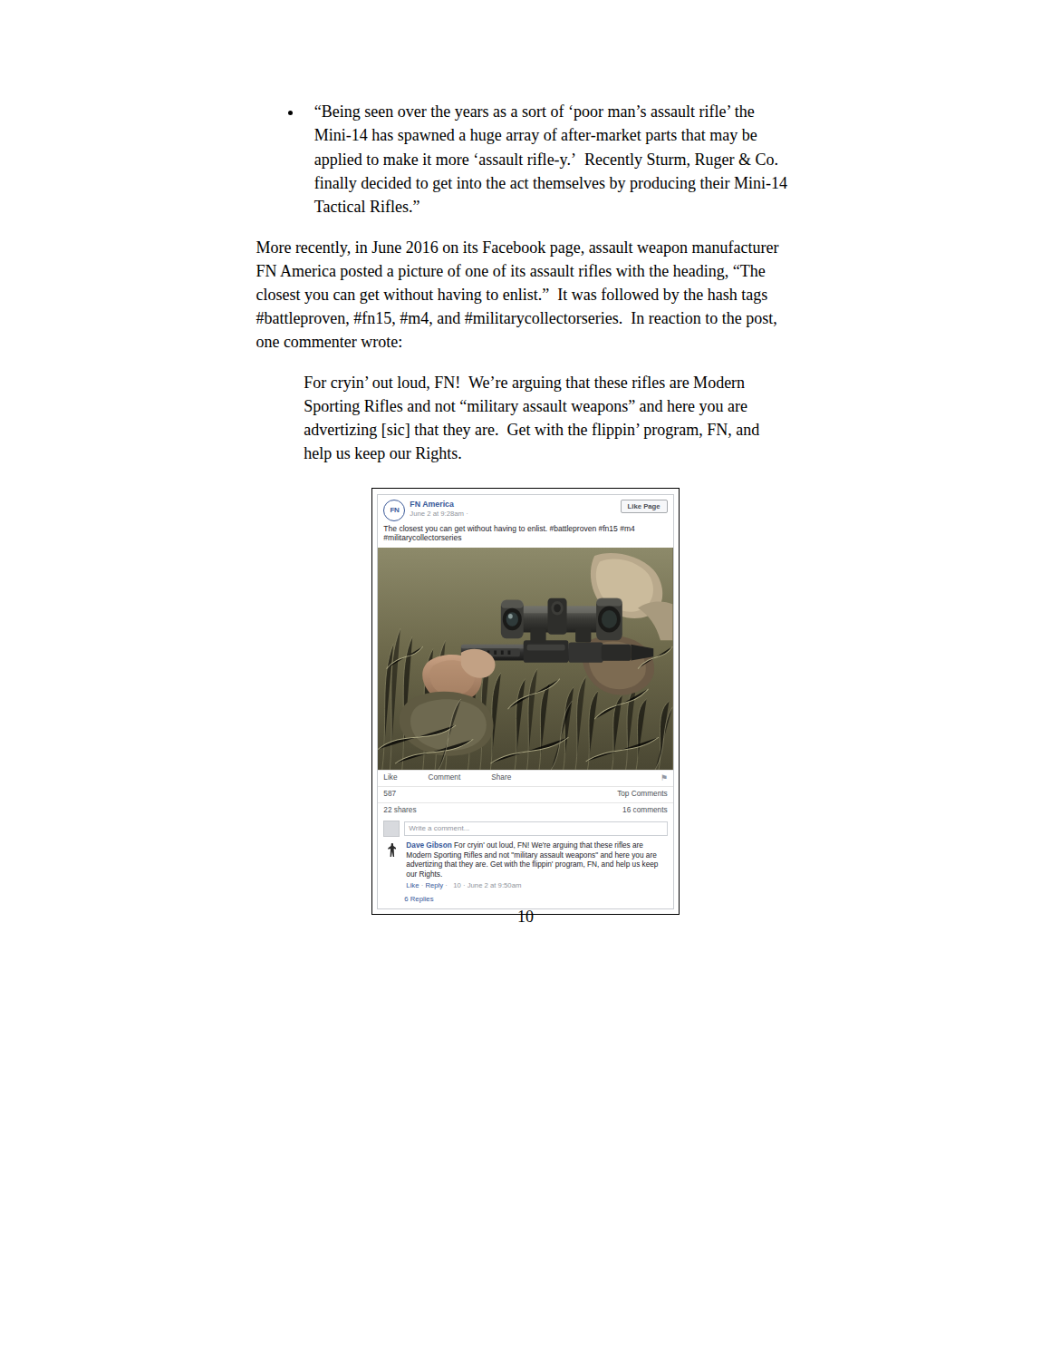“Being seen over the years as a sort of ‘poor man’s assault rifle’ the Mini-14 has spawned a huge array of after-market parts that may be applied to make it more ‘assault rifle-y.’ Recently Sturm, Ruger & Co. finally decided to get into the act themselves by producing their Mini-14 Tactical Rifles.”
More recently, in June 2016 on its Facebook page, assault weapon manufacturer FN America posted a picture of one of its assault rifles with the heading, “The closest you can get without having to enlist.” It was followed by the hash tags #battleproven, #fn15, #m4, and #militarycollectorseries. In reaction to the post, one commenter wrote:
For cryin’ out loud, FN! We’re arguing that these rifles are Modern Sporting Rifles and not “military assault weapons” and here you are advertizing [sic] that they are. Get with the flippin’ program, FN, and help us keep our Rights.
FN America
June 2 at 9:28am ·
Like Page
The closest you can get without having to enlist. #battleproven #fn15 #m4 #militarycollectorseries
Like Comment Share ⚑
587 Top Comments
22 shares 16 comments
Write a comment...
Dave Gibson For cryin' out loud, FN! We're arguing that these rifles are Modern Sporting Rifles and not "military assault weapons" and here you are advertizing that they are. Get with the flippin' program, FN, and help us keep our Rights.
Like · Reply · 10 · June 2 at 9:50am
6 Replies
10